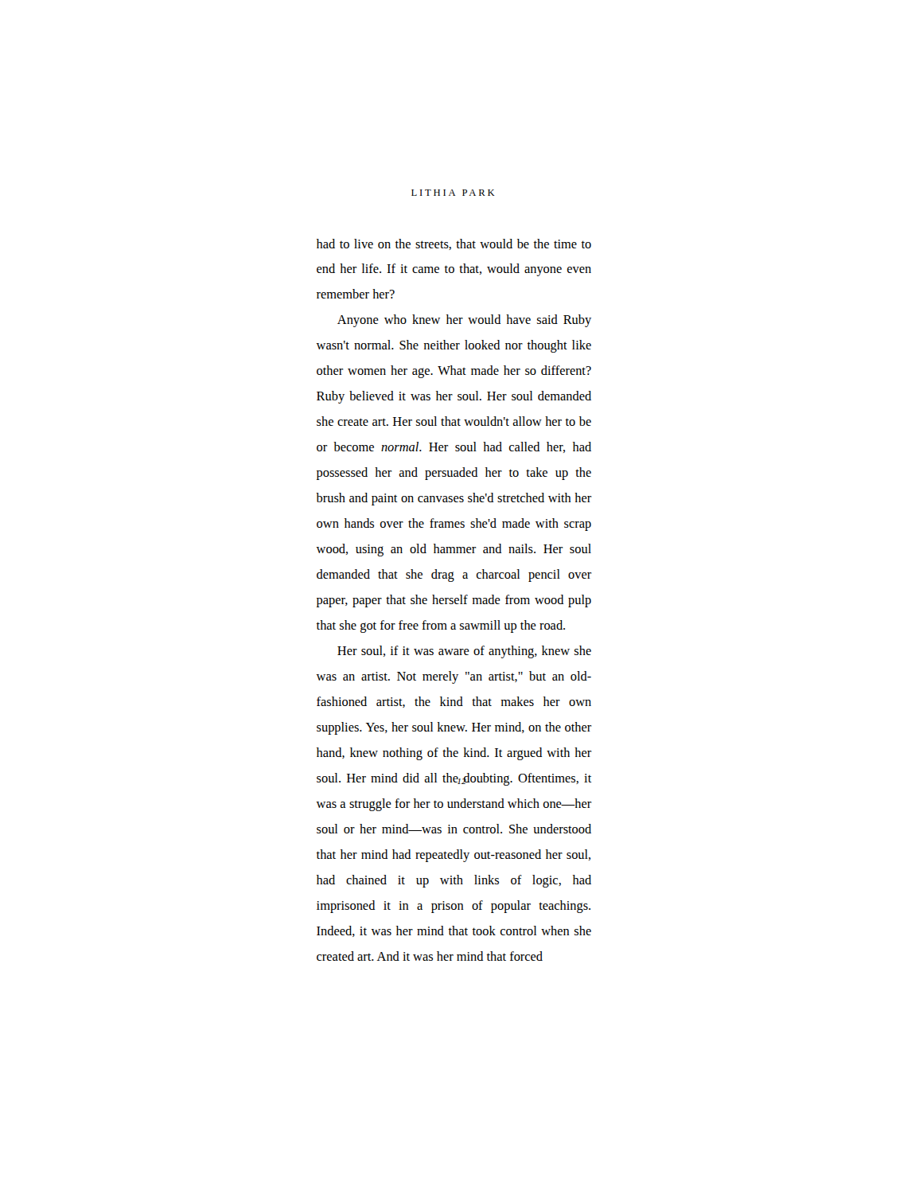Lithia Park
had to live on the streets, that would be the time to end her life. If it came to that, would anyone even remember her?
Anyone who knew her would have said Ruby wasn't normal. She neither looked nor thought like other women her age. What made her so different? Ruby believed it was her soul. Her soul demanded she create art. Her soul that wouldn't allow her to be or become normal. Her soul had called her, had possessed her and persuaded her to take up the brush and paint on canvases she'd stretched with her own hands over the frames she'd made with scrap wood, using an old hammer and nails. Her soul demanded that she drag a charcoal pencil over paper, paper that she herself made from wood pulp that she got for free from a sawmill up the road.
Her soul, if it was aware of anything, knew she was an artist. Not merely "an artist," but an old-fashioned artist, the kind that makes her own supplies. Yes, her soul knew. Her mind, on the other hand, knew nothing of the kind. It argued with her soul. Her mind did all the doubting. Oftentimes, it was a struggle for her to understand which one—her soul or her mind—was in control. She understood that her mind had repeatedly out-reasoned her soul, had chained it up with links of logic, had imprisoned it in a prison of popular teachings. Indeed, it was her mind that took control when she created art. And it was her mind that forced
12